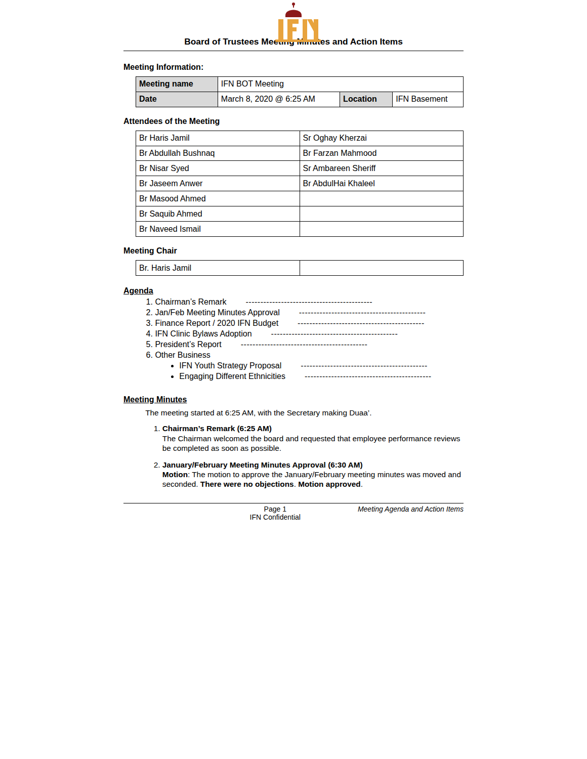Board of Trustees Meeting Minutes and Action Items
Meeting Information:
| Meeting name | IFN BOT Meeting |
| Date | March 8, 2020 @ 6:25 AM | Location | IFN Basement |
Attendees of the Meeting
| Br Haris Jamil | Sr Oghay Kherzai |
| Br Abdullah Bushnaq | Br Farzan Mahmood |
| Br Nisar Syed | Sr Ambareen Sheriff |
| Br Jaseem Anwer | Br AbdulHai Khaleel |
| Br Masood Ahmed | |
| Br Saquib Ahmed | |
| Br Naveed Ismail | |
Meeting Chair
| Br. Haris Jamil | |
Agenda
Chairman’s Remark -------------------------------------------
Jan/Feb Meeting Minutes Approval -------------------------------------------
Finance Report / 2020 IFN Budget -------------------------------------------
IFN Clinic Bylaws Adoption -------------------------------------------
President’s Report -------------------------------------------
Other Business
IFN Youth Strategy Proposal -------------------------------------------
Engaging Different Ethnicities -------------------------------------------
Meeting Minutes
The meeting started at 6:25 AM, with the Secretary making Duaa’.
Chairman’s Remark (6:25 AM)
The Chairman welcomed the board and requested that employee performance reviews be completed as soon as possible.
January/February Meeting Minutes Approval (6:30 AM)
Motion: The motion to approve the January/February meeting minutes was moved and seconded. There were no objections. Motion approved.
Page 1
IFN Confidential
Meeting Agenda and Action Items